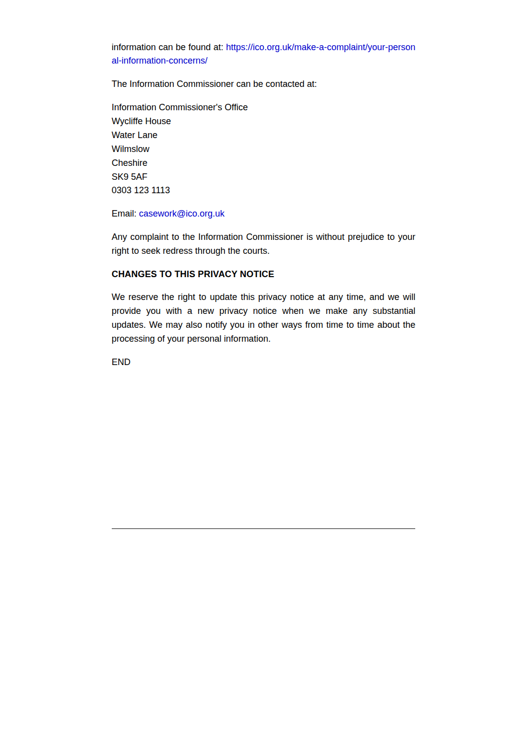information can be found at: https://ico.org.uk/make-a-complaint/your-personal-information-concerns/
The Information Commissioner can be contacted at:
Information Commissioner's Office Wycliffe House Water Lane Wilmslow Cheshire SK9 5AF 0303 123 1113
Email: casework@ico.org.uk
Any complaint to the Information Commissioner is without prejudice to your right to seek redress through the courts.
CHANGES TO THIS PRIVACY NOTICE
We reserve the right to update this privacy notice at any time, and we will provide you with a new privacy notice when we make any substantial updates. We may also notify you in other ways from time to time about the processing of your personal information.
END